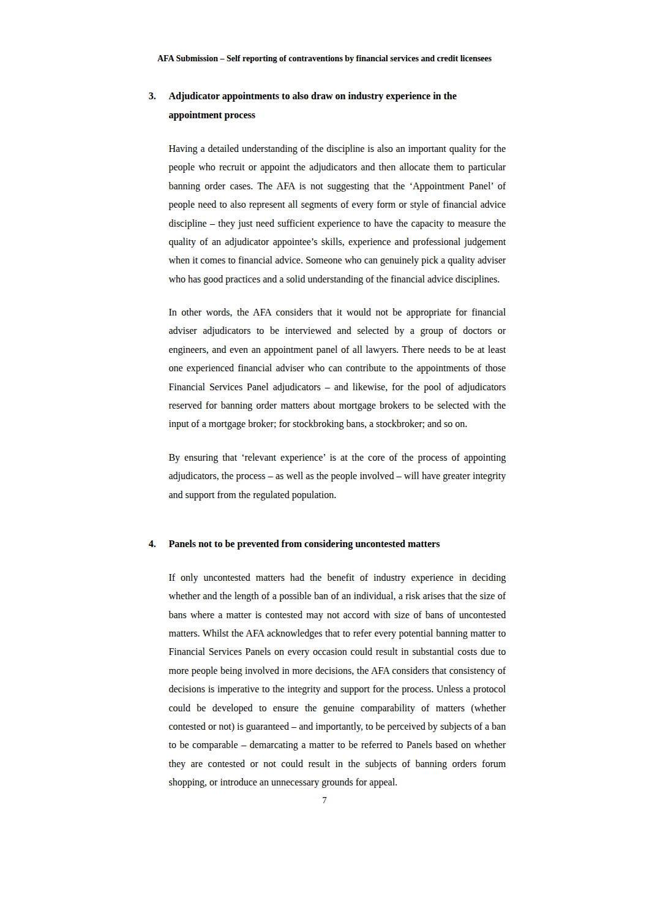AFA Submission – Self reporting of contraventions by financial services and credit licensees
3.
Adjudicator appointments to also draw on industry experience in the appointment process
Having a detailed understanding of the discipline is also an important quality for the people who recruit or appoint the adjudicators and then allocate them to particular banning order cases. The AFA is not suggesting that the ‘Appointment Panel’ of people need to also represent all segments of every form or style of financial advice discipline – they just need sufficient experience to have the capacity to measure the quality of an adjudicator appointee’s skills, experience and professional judgement when it comes to financial advice. Someone who can genuinely pick a quality adviser who has good practices and a solid understanding of the financial advice disciplines.
In other words, the AFA considers that it would not be appropriate for financial adviser adjudicators to be interviewed and selected by a group of doctors or engineers, and even an appointment panel of all lawyers. There needs to be at least one experienced financial adviser who can contribute to the appointments of those Financial Services Panel adjudicators – and likewise, for the pool of adjudicators reserved for banning order matters about mortgage brokers to be selected with the input of a mortgage broker; for stockbroking bans, a stockbroker; and so on.
By ensuring that ‘relevant experience’ is at the core of the process of appointing adjudicators, the process – as well as the people involved – will have greater integrity and support from the regulated population.
4.
Panels not to be prevented from considering uncontested matters
If only uncontested matters had the benefit of industry experience in deciding whether and the length of a possible ban of an individual, a risk arises that the size of bans where a matter is contested may not accord with size of bans of uncontested matters. Whilst the AFA acknowledges that to refer every potential banning matter to Financial Services Panels on every occasion could result in substantial costs due to more people being involved in more decisions, the AFA considers that consistency of decisions is imperative to the integrity and support for the process. Unless a protocol could be developed to ensure the genuine comparability of matters (whether contested or not) is guaranteed – and importantly, to be perceived by subjects of a ban to be comparable – demarcating a matter to be referred to Panels based on whether they are contested or not could result in the subjects of banning orders forum shopping, or introduce an unnecessary grounds for appeal.
7